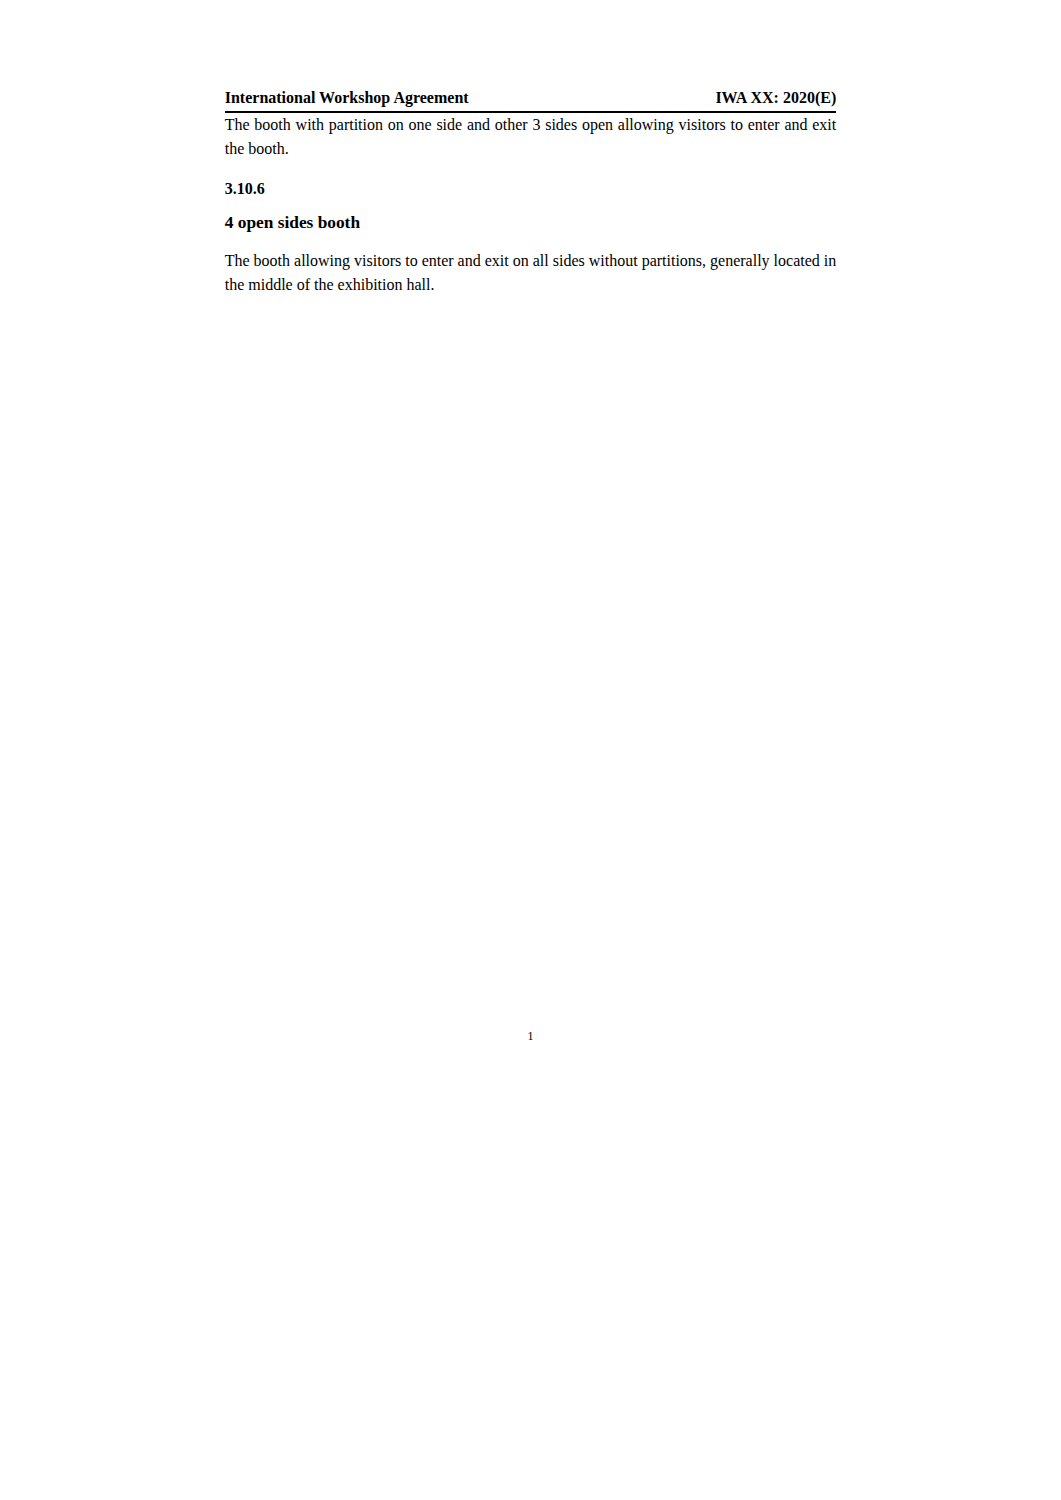International Workshop Agreement
IWA XX: 2020(E)
The booth with partition on one side and other 3 sides open allowing visitors to enter and exit the booth.
3.10.6
4 open sides booth
The booth allowing visitors to enter and exit on all sides without partitions, generally located in the middle of the exhibition hall.
1